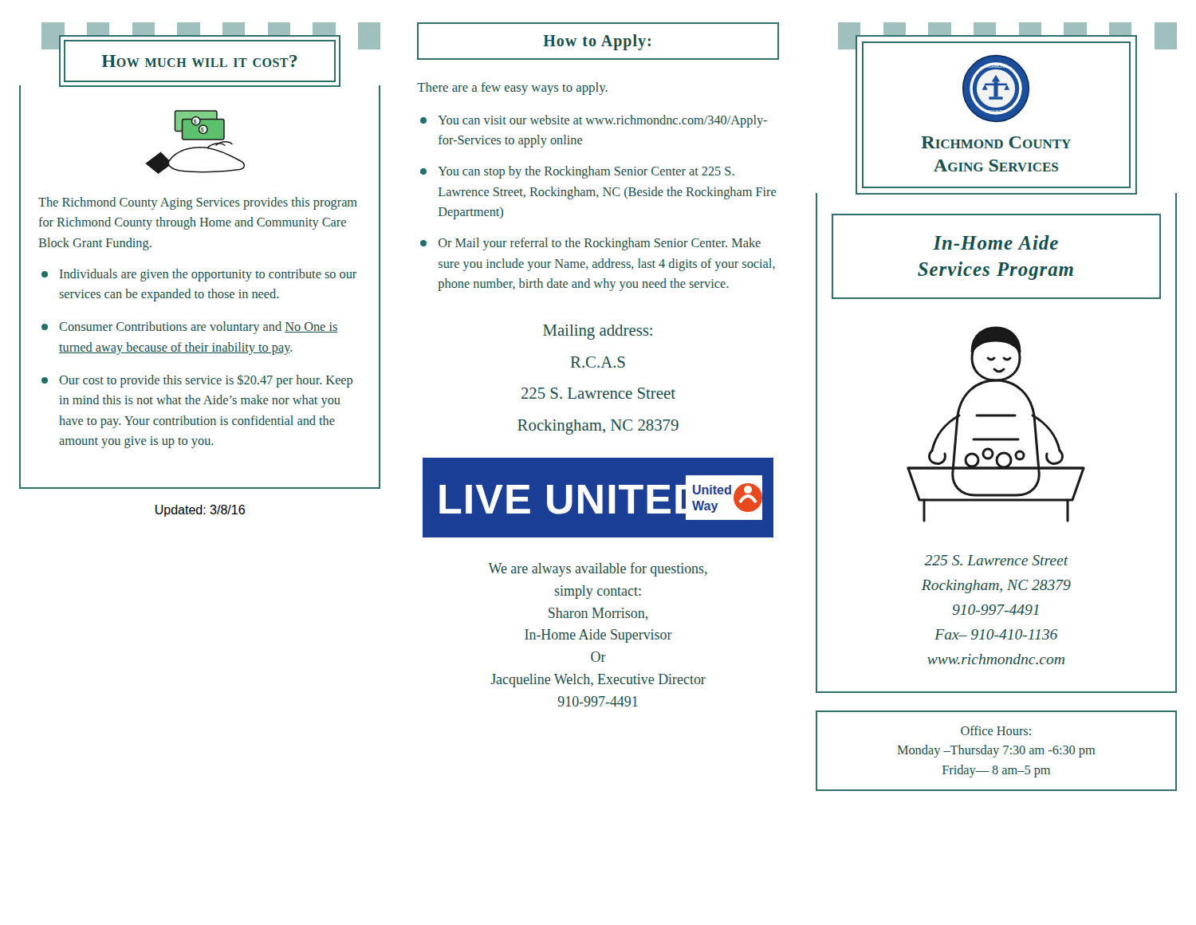How much will it cost?
$ $
The Richmond County Aging Services provides this program for Richmond County through Home and Community Care Block Grant Funding.
Individuals are given the opportunity to contribute so our services can be expanded to those in need.
Consumer Contributions are voluntary and No One is turned away because of their inability to pay.
Our cost to provide this service is $20.47 per hour. Keep in mind this is not what the Aide’s make nor what you have to pay. Your contribution is confidential and the amount you give is up to you.
Updated: 3/8/16
How to Apply:
There are a few easy ways to apply.
You can visit our website at www.richmondnc.com/340/Apply-for-Services to apply online
You can stop by the Rockingham Senior Center at 225 S. Lawrence Street, Rockingham, NC (Beside the Rockingham Fire Department)
Or Mail your referral to the Rockingham Senior Center. Make sure you include your Name, address, last 4 digits of your social, phone number, birth date and why you need the service.
Mailing address:
R.C.A.S
225 S. Lawrence Street
Rockingham, NC 28379
LIVE UNITED United Way
We are always available for questions,
simply contact:
Sharon Morrison,
In-Home Aide Supervisor
Or
Jacqueline Welch, Executive Director
910-997-4491
RICHMOND COUNTY
Richmond County
Aging Services
In-Home Aide
Services Program
225 S. Lawrence Street
Rockingham, NC 28379
910-997-4491
Fax– 910-410-1136
www.richmondnc.com
Office Hours:
Monday –Thursday 7:30 am -6:30 pm
Friday— 8 am–5 pm